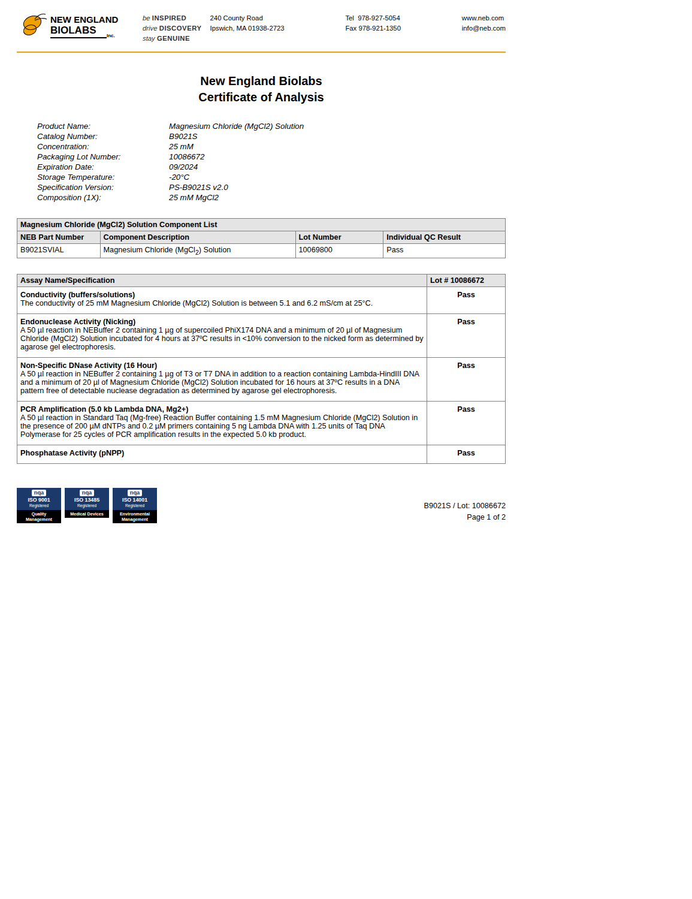NEW ENGLAND BIOLABS Inc.
be INSPIRED
drive DISCOVERY
stay GENUINE
240 County Road
Ipswich, MA 01938-2723
Tel 978-927-5054
Fax 978-921-1350
www.neb.com
info@neb.com
New England Biolabs
Certificate of Analysis
| Product Name: | Magnesium Chloride (MgCl2) Solution |
| Catalog Number: | B9021S |
| Concentration: | 25 mM |
| Packaging Lot Number: | 10086672 |
| Expiration Date: | 09/2024 |
| Storage Temperature: | -20°C |
| Specification Version: | PS-B9021S v2.0 |
| Composition (1X): | 25 mM MgCl2 |
| Magnesium Chloride (MgCl2) Solution Component List |
| --- |
| NEB Part Number | Component Description | Lot Number | Individual QC Result |
| B9021SVIAL | Magnesium Chloride (MgCl 2 ) Solution | 10069800 | Pass |
| Assay Name/Specification | Lot # 10086672 |
| --- | --- |
| Conductivity (buffers/solutions) The conductivity of 25 mM Magnesium Chloride (MgCl2) Solution is between 5.1 and 6.2 mS/cm at 25°C. | Pass |
| Endonuclease Activity (Nicking) A 50 µl reaction in NEBuffer 2 containing 1 µg of supercoiled PhiX174 DNA and a minimum of 20 µl of Magnesium Chloride (MgCl2) Solution incubated for 4 hours at 37ºC results in <10% conversion to the nicked form as determined by agarose gel electrophoresis. | Pass |
| Non-Specific DNase Activity (16 Hour) A 50 µl reaction in NEBuffer 2 containing 1 µg of T3 or T7 DNA in addition to a reaction containing Lambda-HindIII DNA and a minimum of 20 µl of Magnesium Chloride (MgCl2) Solution incubated for 16 hours at 37ºC results in a DNA pattern free of detectable nuclease degradation as determined by agarose gel electrophoresis. | Pass |
| PCR Amplification (5.0 kb Lambda DNA, Mg2+) A 50 µl reaction in Standard Taq (Mg-free) Reaction Buffer containing 1.5 mM Magnesium Chloride (MgCl2) Solution in the presence of 200 µM dNTPs and 0.2 µM primers containing 5 ng Lambda DNA with 1.25 units of Taq DNA Polymerase for 25 cycles of PCR amplification results in the expected 5.0 kb product. | Pass |
| Phosphatase Activity (pNPP) | Pass |
nqa ISO 9001 Registered
Quality
Management
nqa ISO 13485 Registered
Medical Devices
nqa ISO 14001 Registered
Environmental
Management
B9021S / Lot: 10086672
Page 1 of 2